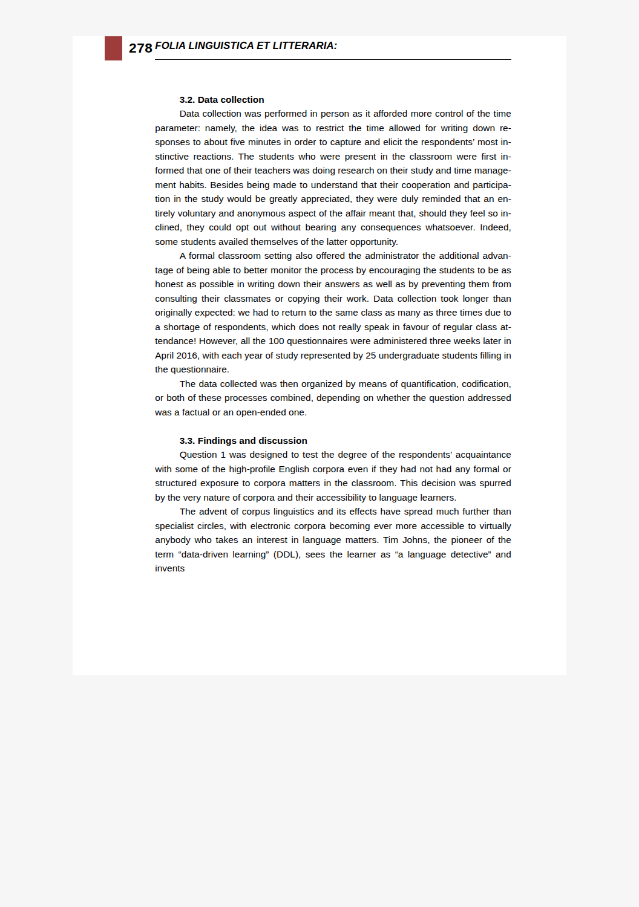278
FOLIA LINGUISTICA ET LITTERARIA:
3.2. Data collection
Data collection was performed in person as it afforded more control of the time parameter: namely, the idea was to restrict the time allowed for writing down responses to about five minutes in order to capture and elicit the respondents’ most instinctive reactions. The students who were present in the classroom were first informed that one of their teachers was doing research on their study and time management habits. Besides being made to understand that their cooperation and participation in the study would be greatly appreciated, they were duly reminded that an entirely voluntary and anonymous aspect of the affair meant that, should they feel so inclined, they could opt out without bearing any consequences whatsoever. Indeed, some students availed themselves of the latter opportunity.
A formal classroom setting also offered the administrator the additional advantage of being able to better monitor the process by encouraging the students to be as honest as possible in writing down their answers as well as by preventing them from consulting their classmates or copying their work. Data collection took longer than originally expected: we had to return to the same class as many as three times due to a shortage of respondents, which does not really speak in favour of regular class attendance! However, all the 100 questionnaires were administered three weeks later in April 2016, with each year of study represented by 25 undergraduate students filling in the questionnaire.
The data collected was then organized by means of quantification, codification, or both of these processes combined, depending on whether the question addressed was a factual or an open-ended one.
3.3. Findings and discussion
Question 1 was designed to test the degree of the respondents’ acquaintance with some of the high-profile English corpora even if they had not had any formal or structured exposure to corpora matters in the classroom. This decision was spurred by the very nature of corpora and their accessibility to language learners.
The advent of corpus linguistics and its effects have spread much further than specialist circles, with electronic corpora becoming ever more accessible to virtually anybody who takes an interest in language matters. Tim Johns, the pioneer of the term “data-driven learning” (DDL), sees the learner as “a language detective” and invents